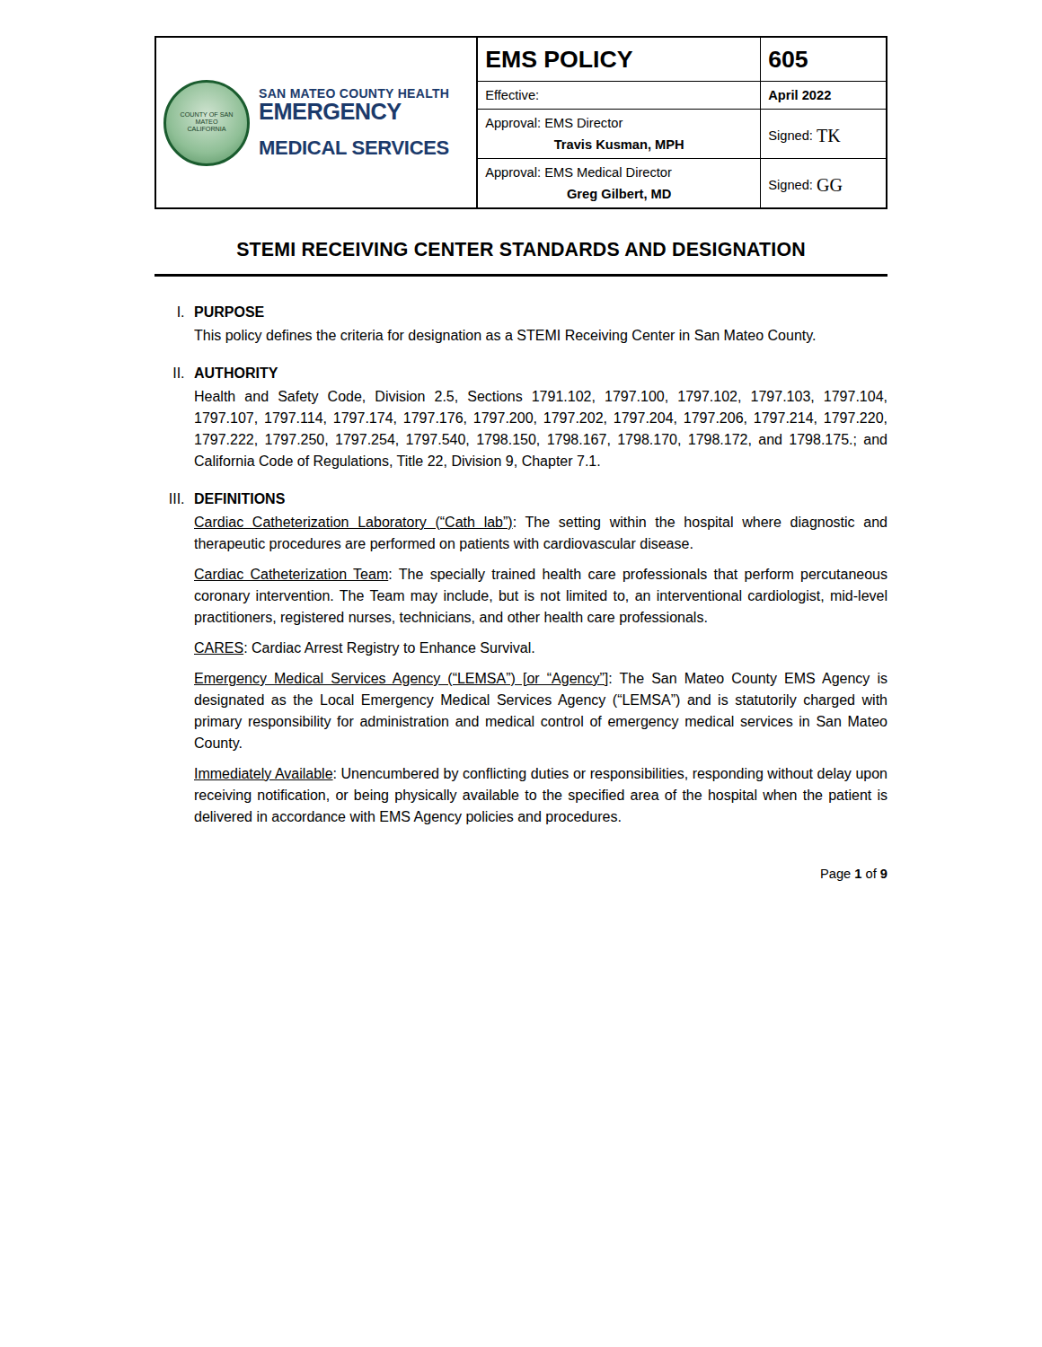| COUNTY OF SAN MATEO CALIFORNIA SAN MATEO COUNTY HEALTH EMERGENCY MEDICAL SERVICES | EMS POLICY | 605 |
| Effective: | April 2022 |
| Approval: EMS Director Travis Kusman, MPH | Signed: TK |
| Approval: EMS Medical Director Greg Gilbert, MD | Signed: GG |
STEMI RECEIVING CENTER STANDARDS AND DESIGNATION
PURPOSE
This policy defines the criteria for designation as a STEMI Receiving Center in San Mateo County.
AUTHORITY
Health and Safety Code, Division 2.5, Sections 1791.102, 1797.100, 1797.102, 1797.103, 1797.104, 1797.107, 1797.114, 1797.174, 1797.176, 1797.200, 1797.202, 1797.204, 1797.206, 1797.214, 1797.220, 1797.222, 1797.250, 1797.254, 1797.540, 1798.150, 1798.167, 1798.170, 1798.172, and 1798.175.; and California Code of Regulations, Title 22, Division 9, Chapter 7.1.
DEFINITIONS
Cardiac Catheterization Laboratory (“Cath lab”): The setting within the hospital where diagnostic and therapeutic procedures are performed on patients with cardiovascular disease.
Cardiac Catheterization Team: The specially trained health care professionals that perform percutaneous coronary intervention. The Team may include, but is not limited to, an interventional cardiologist, mid-level practitioners, registered nurses, technicians, and other health care professionals.
CARES: Cardiac Arrest Registry to Enhance Survival.
Emergency Medical Services Agency (“LEMSA”) [or “Agency”]: The San Mateo County EMS Agency is designated as the Local Emergency Medical Services Agency (“LEMSA”) and is statutorily charged with primary responsibility for administration and medical control of emergency medical services in San Mateo County.
Immediately Available: Unencumbered by conflicting duties or responsibilities, responding without delay upon receiving notification, or being physically available to the specified area of the hospital when the patient is delivered in accordance with EMS Agency policies and procedures.
Page 1 of 9